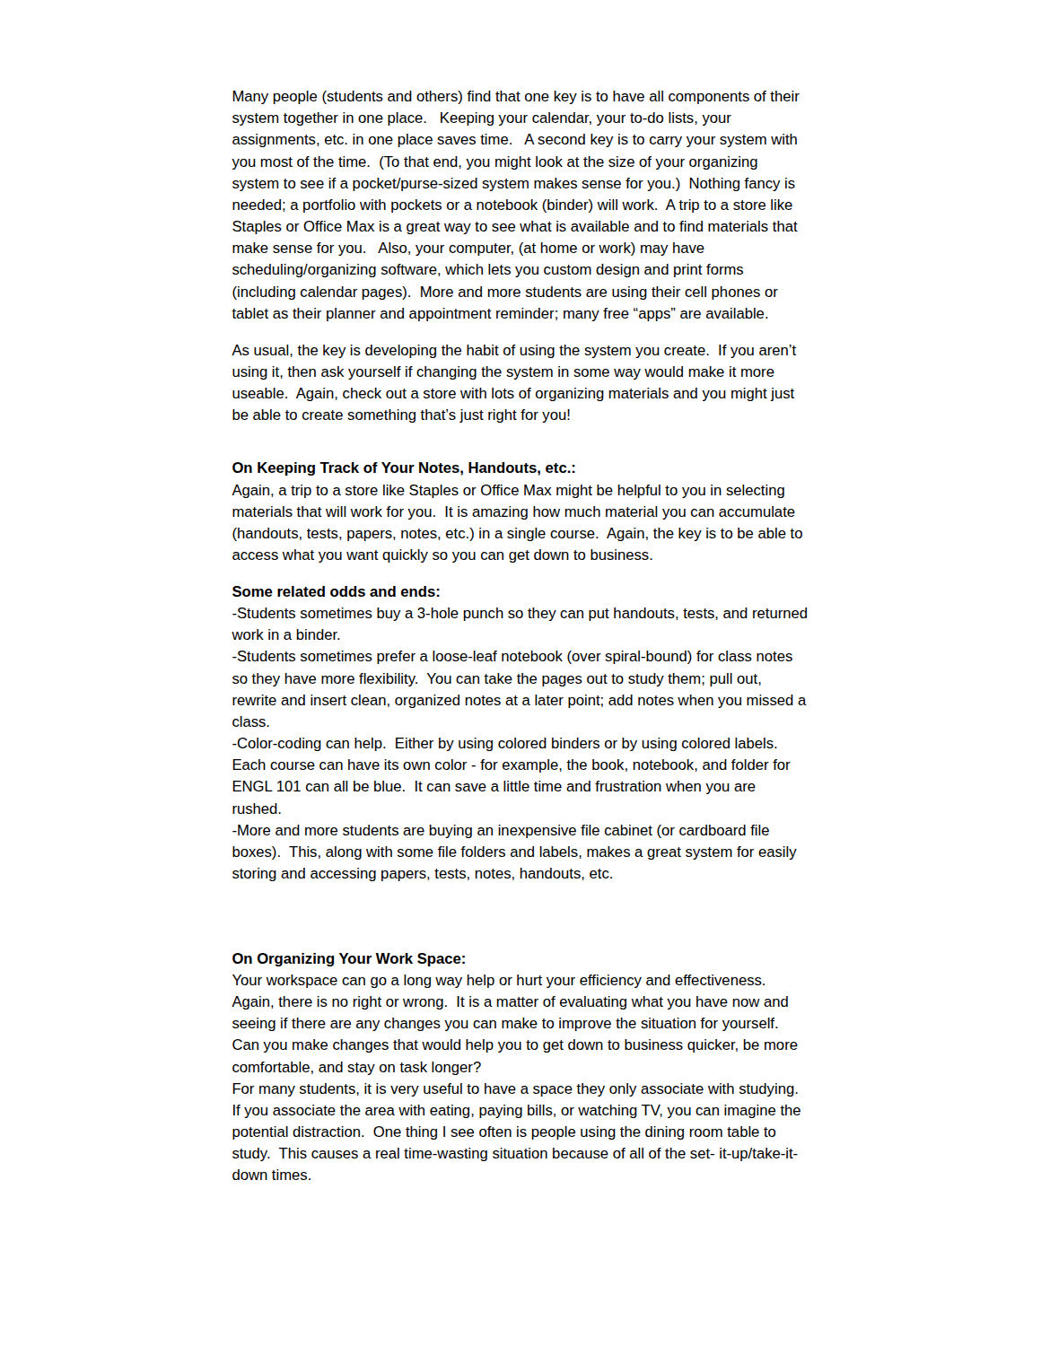Many people (students and others) find that one key is to have all components of their system together in one place. Keeping your calendar, your to-do lists, your assignments, etc. in one place saves time. A second key is to carry your system with you most of the time. (To that end, you might look at the size of your organizing system to see if a pocket/purse-sized system makes sense for you.) Nothing fancy is needed; a portfolio with pockets or a notebook (binder) will work. A trip to a store like Staples or Office Max is a great way to see what is available and to find materials that make sense for you. Also, your computer, (at home or work) may have scheduling/organizing software, which lets you custom design and print forms (including calendar pages). More and more students are using their cell phones or tablet as their planner and appointment reminder; many free “apps” are available.
As usual, the key is developing the habit of using the system you create. If you aren’t using it, then ask yourself if changing the system in some way would make it more useable. Again, check out a store with lots of organizing materials and you might just be able to create something that’s just right for you!
On Keeping Track of Your Notes, Handouts, etc.:
Again, a trip to a store like Staples or Office Max might be helpful to you in selecting materials that will work for you. It is amazing how much material you can accumulate (handouts, tests, papers, notes, etc.) in a single course. Again, the key is to be able to access what you want quickly so you can get down to business.
Some related odds and ends:
-Students sometimes buy a 3-hole punch so they can put handouts, tests, and returned work in a binder.
-Students sometimes prefer a loose-leaf notebook (over spiral-bound) for class notes so they have more flexibility. You can take the pages out to study them; pull out, rewrite and insert clean, organized notes at a later point; add notes when you missed a class.
-Color-coding can help. Either by using colored binders or by using colored labels. Each course can have its own color - for example, the book, notebook, and folder for ENGL 101 can all be blue. It can save a little time and frustration when you are rushed.
-More and more students are buying an inexpensive file cabinet (or cardboard file boxes). This, along with some file folders and labels, makes a great system for easily storing and accessing papers, tests, notes, handouts, etc.
On Organizing Your Work Space:
Your workspace can go a long way help or hurt your efficiency and effectiveness. Again, there is no right or wrong. It is a matter of evaluating what you have now and seeing if there are any changes you can make to improve the situation for yourself. Can you make changes that would help you to get down to business quicker, be more comfortable, and stay on task longer?
For many students, it is very useful to have a space they only associate with studying. If you associate the area with eating, paying bills, or watching TV, you can imagine the potential distraction. One thing I see often is people using the dining room table to study. This causes a real time-wasting situation because of all of the set- it-up/take-it-down times.